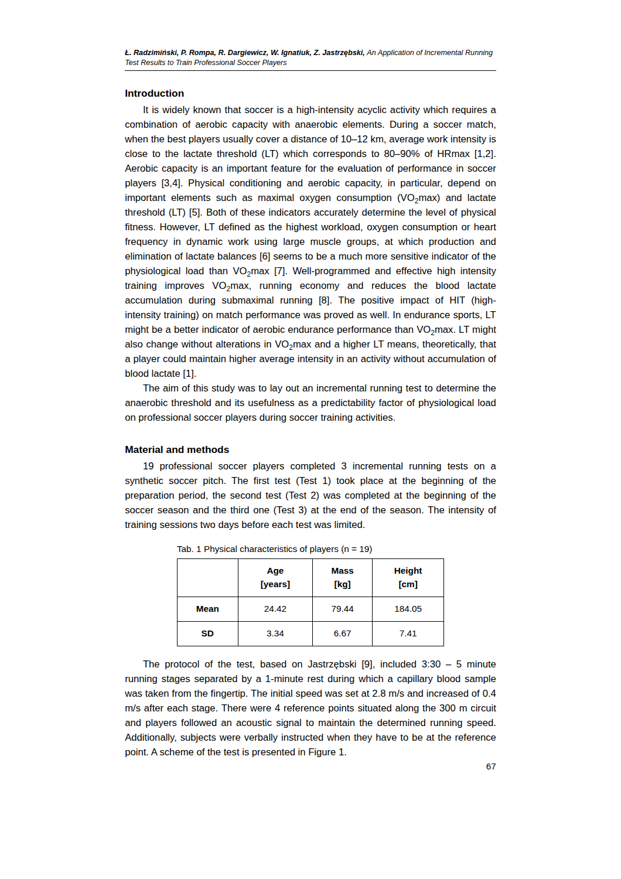Ł. Radzimiński, P. Rompa, R. Dargiewicz, W. Ignatiuk, Z. Jastrzębski, An Application of Incremental Running Test Results to Train Professional Soccer Players
Introduction
It is widely known that soccer is a high-intensity acyclic activity which requires a combination of aerobic capacity with anaerobic elements. During a soccer match, when the best players usually cover a distance of 10–12 km, average work intensity is close to the lactate threshold (LT) which corresponds to 80–90% of HRmax [1,2]. Aerobic capacity is an important feature for the evaluation of performance in soccer players [3,4]. Physical conditioning and aerobic capacity, in particular, depend on important elements such as maximal oxygen consumption (VO2max) and lactate threshold (LT) [5]. Both of these indicators accurately determine the level of physical fitness. However, LT defined as the highest workload, oxygen consumption or heart frequency in dynamic work using large muscle groups, at which production and elimination of lactate balances [6] seems to be a much more sensitive indicator of the physiological load than VO2max [7]. Well-programmed and effective high intensity training improves VO2max, running economy and reduces the blood lactate accumulation during submaximal running [8]. The positive impact of HIT (high-intensity training) on match performance was proved as well. In endurance sports, LT might be a better indicator of aerobic endurance performance than VO2max. LT might also change without alterations in VO2max and a higher LT means, theoretically, that a player could maintain higher average intensity in an activity without accumulation of blood lactate [1].
The aim of this study was to lay out an incremental running test to determine the anaerobic threshold and its usefulness as a predictability factor of physiological load on professional soccer players during soccer training activities.
Material and methods
19 professional soccer players completed 3 incremental running tests on a synthetic soccer pitch. The first test (Test 1) took place at the beginning of the preparation period, the second test (Test 2) was completed at the beginning of the soccer season and the third one (Test 3) at the end of the season. The intensity of training sessions two days before each test was limited.
Tab. 1 Physical characteristics of players (n = 19)
| | Age [years] | Mass [kg] | Height [cm] |
| --- | --- | --- | --- |
| Mean | 24.42 | 79.44 | 184.05 |
| SD | 3.34 | 6.67 | 7.41 |
The protocol of the test, based on Jastrzębski [9], included 3:30 – 5 minute running stages separated by a 1-minute rest during which a capillary blood sample was taken from the fingertip. The initial speed was set at 2.8 m/s and increased of 0.4 m/s after each stage. There were 4 reference points situated along the 300 m circuit and players followed an acoustic signal to maintain the determined running speed. Additionally, subjects were verbally instructed when they have to be at the reference point. A scheme of the test is presented in Figure 1.
67